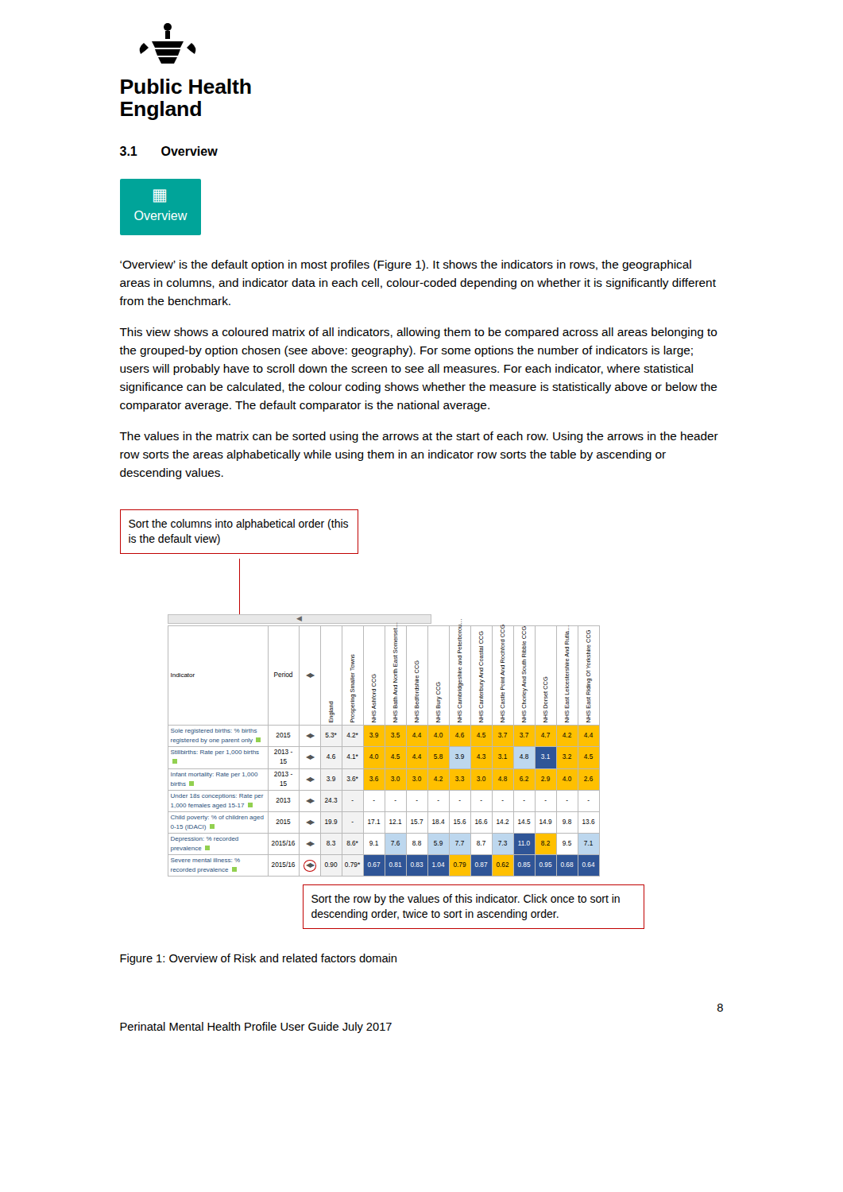Public Health
England
3.1 Overview
▦ Overview
‘Overview’ is the default option in most profiles (Figure 1). It shows the indicators in rows, the geographical areas in columns, and indicator data in each cell, colour-coded depending on whether it is significantly different from the benchmark.
This view shows a coloured matrix of all indicators, allowing them to be compared across all areas belonging to the grouped-by option chosen (see above: geography). For some options the number of indicators is large; users will probably have to scroll down the screen to see all measures. For each indicator, where statistical significance can be calculated, the colour coding shows whether the measure is statistically above or below the comparator average. The default comparator is the national average.
The values in the matrix can be sorted using the arrows at the start of each row. Using the arrows in the header row sorts the areas alphabetically while using them in an indicator row sorts the table by ascending or descending values.
Sort the columns into alphabetical order (this is the default view)
| Indicator | Period | ◀▶ | England | Prospering Smaller Towns | NHS Ashford CCG | NHS Bath And North East Somerset… | NHS Bedfordshire CCG | NHS Bury CCG | NHS Cambridgeshire and Peterborou… | NHS Canterbury And Coastal CCG | NHS Castle Point And Rochford CCG | NHS Chorley And South Ribble CCG | NHS Dorset CCG | NHS East Leicestershire And Rutla… | NHS East Riding Of Yorkshire CCG |
| --- | --- | --- | --- | --- | --- | --- | --- | --- | --- | --- | --- | --- | --- | --- | --- |
| Sole registered births: % births registered by one parent only | 2015 | ◀▶ | 5.3* | 4.2* | 3.9 | 3.5 | 4.4 | 4.0 | 4.6 | 4.5 | 3.7 | 3.7 | 4.7 | 4.2 | 4.4 |
| Stillbirths: Rate per 1,000 births | 2013 - 15 | ◀▶ | 4.6 | 4.1* | 4.0 | 4.5 | 4.4 | 5.8 | 3.9 | 4.3 | 3.1 | 4.8 | 3.1 | 3.2 | 4.5 |
| Infant mortality: Rate per 1,000 births | 2013 - 15 | ◀▶ | 3.9 | 3.6* | 3.6 | 3.0 | 3.0 | 4.2 | 3.3 | 3.0 | 4.8 | 6.2 | 2.9 | 4.0 | 2.6 |
| Under 18s conceptions: Rate per 1,000 females aged 15-17 | 2013 | ◀▶ | 24.3 | - | - | - | - | - | - | - | - | - | - | - | - |
| Child poverty: % of children aged 0-15 (IDACI) | 2015 | ◀▶ | 19.9 | - | 17.1 | 12.1 | 15.7 | 18.4 | 15.6 | 16.6 | 14.2 | 14.5 | 14.9 | 9.8 | 13.6 |
| Depression: % recorded prevalence | 2015/16 | ◀▶ | 8.3 | 8.6* | 9.1 | 7.6 | 8.8 | 5.9 | 7.7 | 8.7 | 7.3 | 11.0 | 8.2 | 9.5 | 7.1 |
| Severe mental illness: % recorded prevalence | 2015/16 | ◀▶ | 0.90 | 0.79* | 0.67 | 0.81 | 0.83 | 1.04 | 0.79 | 0.87 | 0.62 | 0.85 | 0.95 | 0.68 | 0.64 |
Sort the row by the values of this indicator. Click once to sort in descending order, twice to sort in ascending order.
Figure 1: Overview of Risk and related factors domain
8
Perinatal Mental Health Profile User Guide July 2017